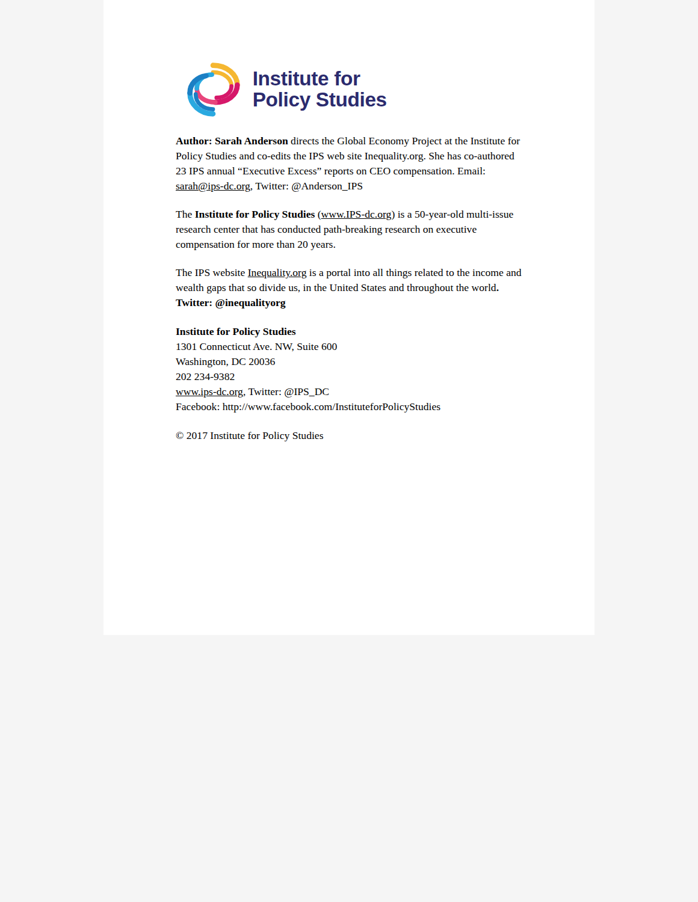Institute for
Policy Studies
Author: Sarah Anderson directs the Global Economy Project at the Institute for Policy Studies and co-edits the IPS web site Inequality.org. She has co-authored 23 IPS annual “Executive Excess” reports on CEO compensation. Email: sarah@ips-dc.org, Twitter: @Anderson_IPS
The Institute for Policy Studies (www.IPS-dc.org) is a 50-year-old multi-issue research center that has conducted path-breaking research on executive compensation for more than 20 years.
The IPS website Inequality.org is a portal into all things related to the income and wealth gaps that so divide us, in the United States and throughout the world. Twitter: @inequalityorg
Institute for Policy Studies
1301 Connecticut Ave. NW, Suite 600
Washington, DC 20036
202 234-9382
www.ips-dc.org, Twitter: @IPS_DC
Facebook: http://www.facebook.com/InstituteforPolicyStudies
© 2017 Institute for Policy Studies